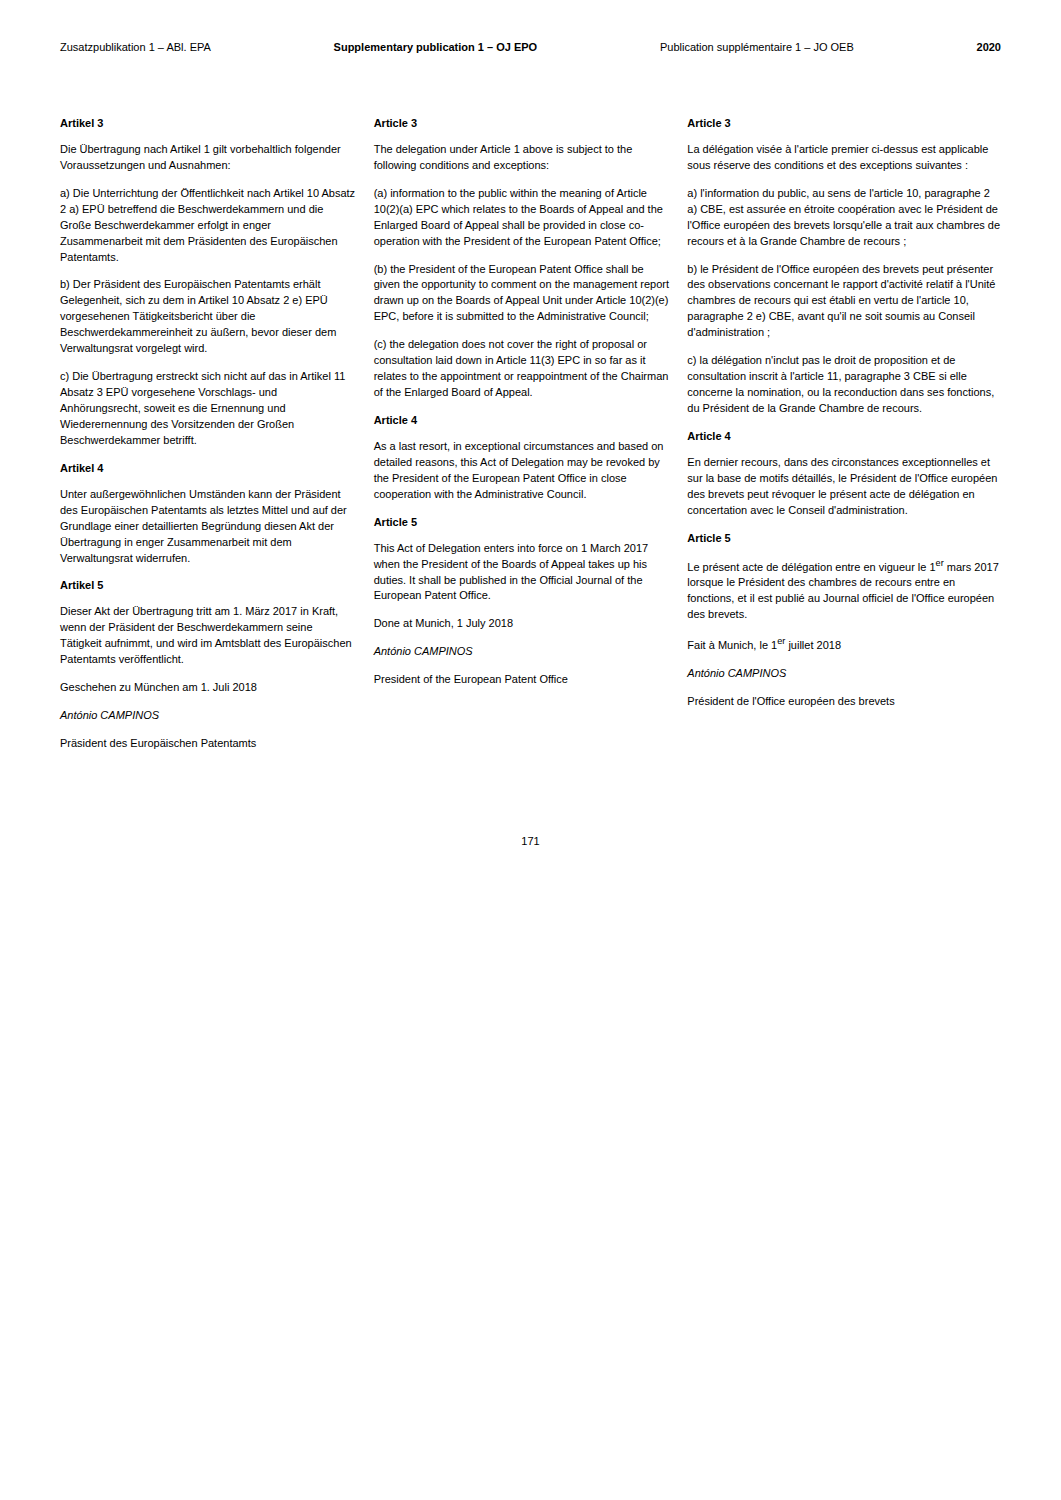Zusatzpublikation 1 – ABl. EPA
Supplementary publication 1 – OJ EPO
Publication supplémentaire 1 – JO OEB
2020
| Artikel 3 Die Übertragung nach Artikel 1 gilt vorbehaltlich folgender Voraussetzungen und Ausnahmen: a) Die Unterrichtung der Öffentlichkeit nach Artikel 10 Absatz 2 a) EPÜ betreffend die Beschwerdekammern und die Große Beschwerdekammer erfolgt in enger Zusammenarbeit mit dem Präsidenten des Europäischen Patentamts. b) Der Präsident des Europäischen Patentamts erhält Gelegenheit, sich zu dem in Artikel 10 Absatz 2 e) EPÜ vorgesehenen Tätigkeitsbericht über die Beschwerdekammereinheit zu äußern, bevor dieser dem Verwaltungsrat vorgelegt wird. c) Die Übertragung erstreckt sich nicht auf das in Artikel 11 Absatz 3 EPÜ vorgesehene Vorschlags- und Anhörungsrecht, soweit es die Ernennung und Wiederernennung des Vorsitzenden der Großen Beschwerdekammer betrifft. Artikel 4 Unter außergewöhnlichen Umständen kann der Präsident des Europäischen Patentamts als letztes Mittel und auf der Grundlage einer detaillierten Begründung diesen Akt der Übertragung in enger Zusammenarbeit mit dem Verwaltungsrat widerrufen. Artikel 5 Dieser Akt der Übertragung tritt am 1. März 2017 in Kraft, wenn der Präsident der Beschwerdekammern seine Tätigkeit aufnimmt, und wird im Amtsblatt des Europäischen Patentamts veröffentlicht. Geschehen zu München am 1. Juli 2018 António CAMPINOS Präsident des Europäischen Patentamts | Article 3 The delegation under Article 1 above is subject to the following conditions and exceptions: (a) information to the public within the meaning of Article 10(2)(a) EPC which relates to the Boards of Appeal and the Enlarged Board of Appeal shall be provided in close co-operation with the President of the European Patent Office; (b) the President of the European Patent Office shall be given the opportunity to comment on the management report drawn up on the Boards of Appeal Unit under Article 10(2)(e) EPC, before it is submitted to the Administrative Council; (c) the delegation does not cover the right of proposal or consultation laid down in Article 11(3) EPC in so far as it relates to the appointment or reappointment of the Chairman of the Enlarged Board of Appeal. Article 4 As a last resort, in exceptional circumstances and based on detailed reasons, this Act of Delegation may be revoked by the President of the European Patent Office in close cooperation with the Administrative Council. Article 5 This Act of Delegation enters into force on 1 March 2017 when the President of the Boards of Appeal takes up his duties. It shall be published in the Official Journal of the European Patent Office. Done at Munich, 1 July 2018 António CAMPINOS President of the European Patent Office | Article 3 La délégation visée à l'article premier ci-dessus est applicable sous réserve des conditions et des exceptions suivantes : a) l'information du public, au sens de l'article 10, paragraphe 2 a) CBE, est assurée en étroite coopération avec le Président de l'Office européen des brevets lorsqu'elle a trait aux chambres de recours et à la Grande Chambre de recours ; b) le Président de l'Office européen des brevets peut présenter des observations concernant le rapport d'activité relatif à l'Unité chambres de recours qui est établi en vertu de l'article 10, paragraphe 2 e) CBE, avant qu'il ne soit soumis au Conseil d'administration ; c) la délégation n'inclut pas le droit de proposition et de consultation inscrit à l'article 11, paragraphe 3 CBE si elle concerne la nomination, ou la reconduction dans ses fonctions, du Président de la Grande Chambre de recours. Article 4 En dernier recours, dans des circonstances exceptionnelles et sur la base de motifs détaillés, le Président de l'Office européen des brevets peut révoquer le présent acte de délégation en concertation avec le Conseil d'administration. Article 5 Le présent acte de délégation entre en vigueur le 1 er mars 2017 lorsque le Président des chambres de recours entre en fonctions, et il est publié au Journal officiel de l'Office européen des brevets. Fait à Munich, le 1 er juillet 2018 António CAMPINOS Président de l'Office européen des brevets |
171